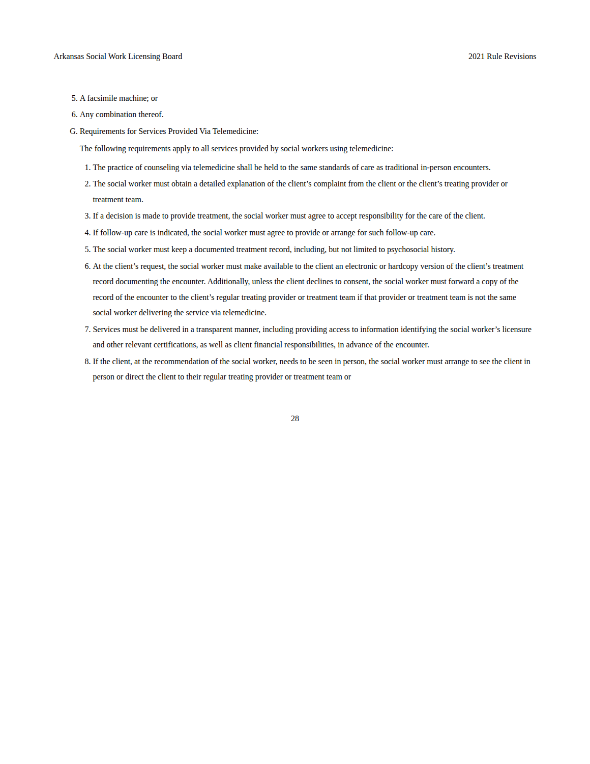Arkansas Social Work Licensing Board 2021 Rule Revisions
A facsimile machine; or
Any combination thereof.
Requirements for Services Provided Via Telemedicine:
The following requirements apply to all services provided by social workers using telemedicine:
The practice of counseling via telemedicine shall be held to the same standards of care as traditional in-person encounters.
The social worker must obtain a detailed explanation of the client’s complaint from the client or the client’s treating provider or treatment team.
If a decision is made to provide treatment, the social worker must agree to accept responsibility for the care of the client.
If follow-up care is indicated, the social worker must agree to provide or arrange for such follow-up care.
The social worker must keep a documented treatment record, including, but not limited to psychosocial history.
At the client’s request, the social worker must make available to the client an electronic or hardcopy version of the client’s treatment record documenting the encounter. Additionally, unless the client declines to consent, the social worker must forward a copy of the record of the encounter to the client’s regular treating provider or treatment team if that provider or treatment team is not the same social worker delivering the service via telemedicine.
Services must be delivered in a transparent manner, including providing access to information identifying the social worker’s licensure and other relevant certifications, as well as client financial responsibilities, in advance of the encounter.
If the client, at the recommendation of the social worker, needs to be seen in person, the social worker must arrange to see the client in person or direct the client to their regular treating provider or treatment team or
28